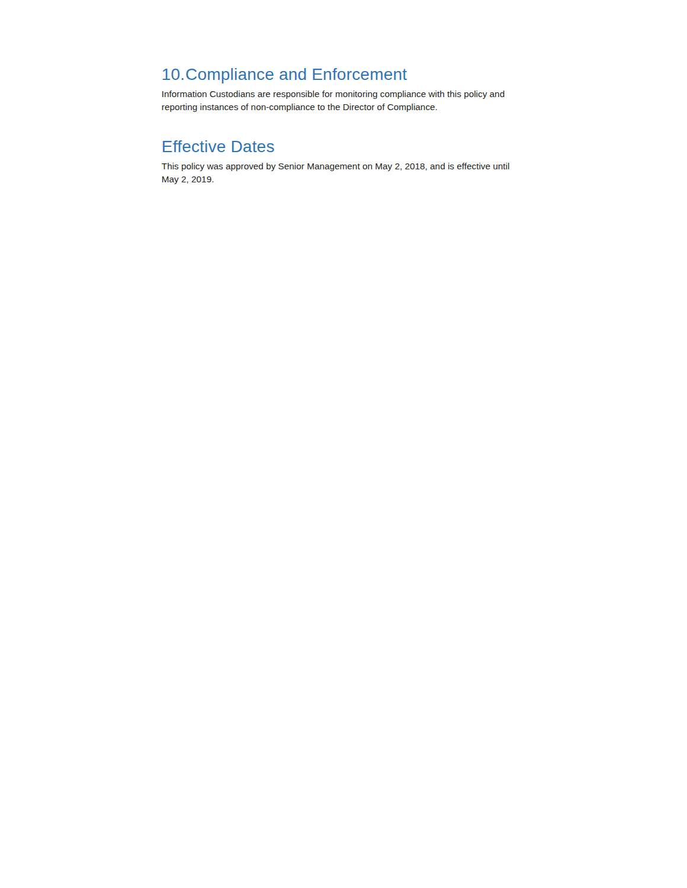10. Compliance and Enforcement
Information Custodians are responsible for monitoring compliance with this policy and reporting instances of non-compliance to the Director of Compliance.
Effective Dates
This policy was approved by Senior Management on May 2, 2018, and is effective until May 2, 2019.